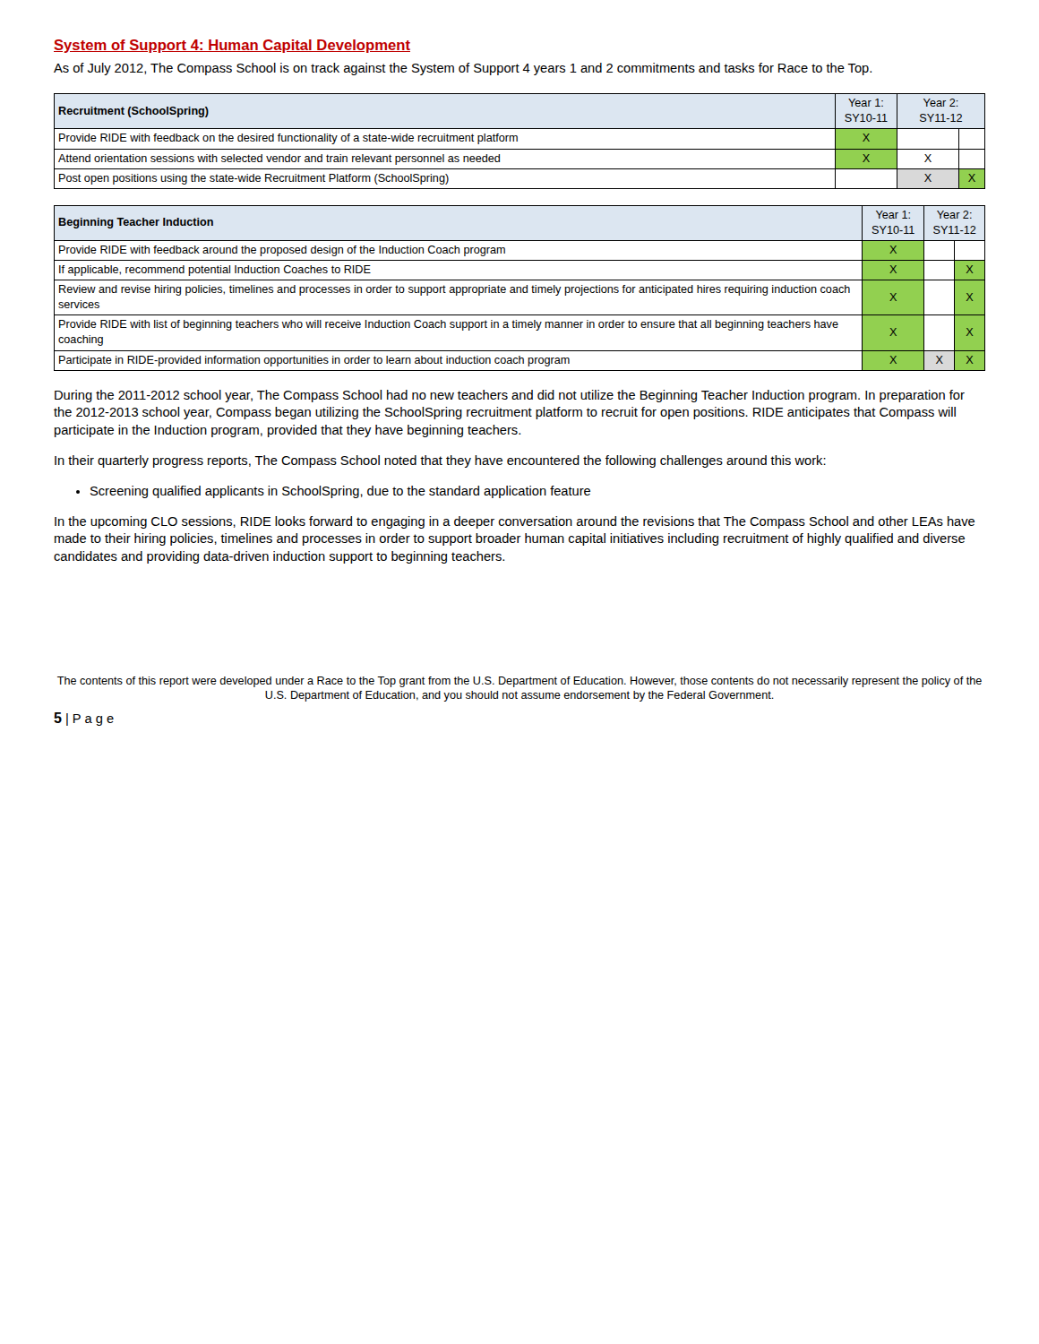System of Support 4: Human Capital Development
As of July 2012, The Compass School is on track against the System of Support 4 years 1 and 2 commitments and tasks for Race to the Top.
| Recruitment (SchoolSpring) | Year 1: SY10-11 | Year 2: SY11-12 |
| --- | --- | --- |
| Provide RIDE with feedback on the desired functionality of a state-wide recruitment platform | X | | |
| Attend orientation sessions with selected vendor and train relevant personnel as needed | X | X | |
| Post open positions using the state-wide Recruitment Platform (SchoolSpring) | | X | X |
| Beginning Teacher Induction | Year 1: SY10-11 | Year 2: SY11-12 |
| --- | --- | --- |
| Provide RIDE with feedback around the proposed design of the Induction Coach program | X | | |
| If applicable, recommend potential Induction Coaches to RIDE | X | | X |
| Review and revise hiring policies, timelines and processes in order to support appropriate and timely projections for anticipated hires requiring induction coach services | X | | X |
| Provide RIDE with list of beginning teachers who will receive Induction Coach support in a timely manner in order to ensure that all beginning teachers have coaching | X | | X |
| Participate in RIDE-provided information opportunities in order to learn about induction coach program | X | X | X |
During the 2011-2012 school year, The Compass School had no new teachers and did not utilize the Beginning Teacher Induction program. In preparation for the 2012-2013 school year, Compass began utilizing the SchoolSpring recruitment platform to recruit for open positions. RIDE anticipates that Compass will participate in the Induction program, provided that they have beginning teachers.
In their quarterly progress reports, The Compass School noted that they have encountered the following challenges around this work:
Screening qualified applicants in SchoolSpring, due to the standard application feature
In the upcoming CLO sessions, RIDE looks forward to engaging in a deeper conversation around the revisions that The Compass School and other LEAs have made to their hiring policies, timelines and processes in order to support broader human capital initiatives including recruitment of highly qualified and diverse candidates and providing data-driven induction support to beginning teachers.
The contents of this report were developed under a Race to the Top grant from the U.S. Department of Education. However, those contents do not necessarily represent the policy of the U.S. Department of Education, and you should not assume endorsement by the Federal Government.
5 | P a g e